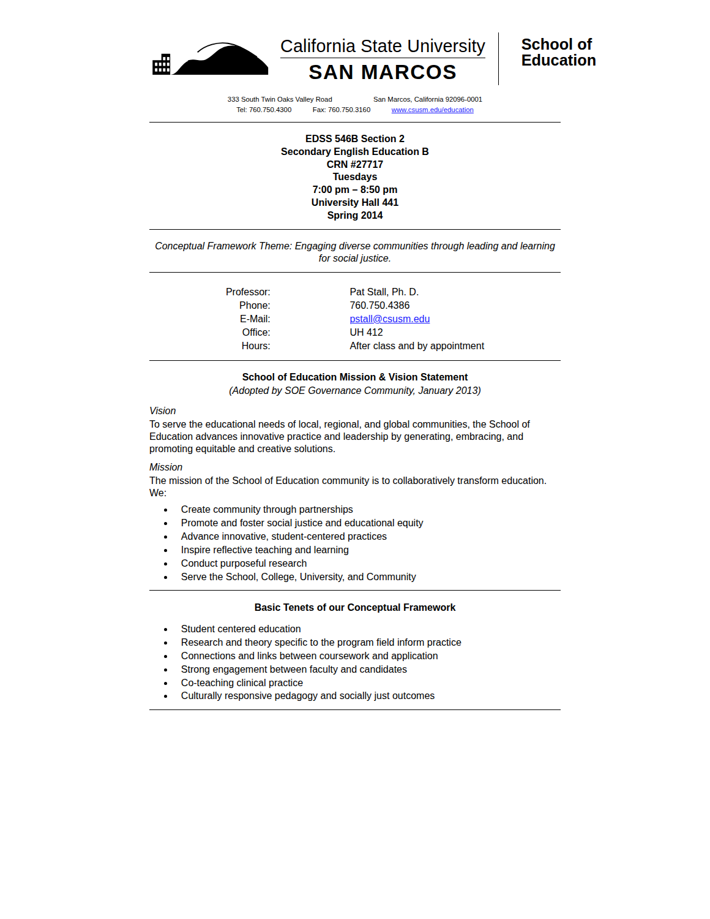California State University SAN MARCOS
School of
Education
333 South Twin Oaks Valley Road San Marcos, California 92096-0001
Tel: 760.750.4300 Fax: 760.750.3160 www.csusm.edu/education
EDSS 546B Section 2
Secondary English Education B
CRN #27717
Tuesdays
7:00 pm – 8:50 pm
University Hall 441
Spring 2014
Conceptual Framework Theme: Engaging diverse communities through leading and learning for social justice.
| Professor: | Pat Stall, Ph. D. |
| Phone: | 760.750.4386 |
| E-Mail: | pstall@csusm.edu |
| Office: | UH 412 |
| Hours: | After class and by appointment |
School of Education Mission & Vision Statement
(Adopted by SOE Governance Community, January 2013)
Vision
To serve the educational needs of local, regional, and global communities, the School of Education advances innovative practice and leadership by generating, embracing, and promoting equitable and creative solutions.
Mission
The mission of the School of Education community is to collaboratively transform education. We:
Create community through partnerships
Promote and foster social justice and educational equity
Advance innovative, student-centered practices
Inspire reflective teaching and learning
Conduct purposeful research
Serve the School, College, University, and Community
Basic Tenets of our Conceptual Framework
Student centered education
Research and theory specific to the program field inform practice
Connections and links between coursework and application
Strong engagement between faculty and candidates
Co-teaching clinical practice
Culturally responsive pedagogy and socially just outcomes